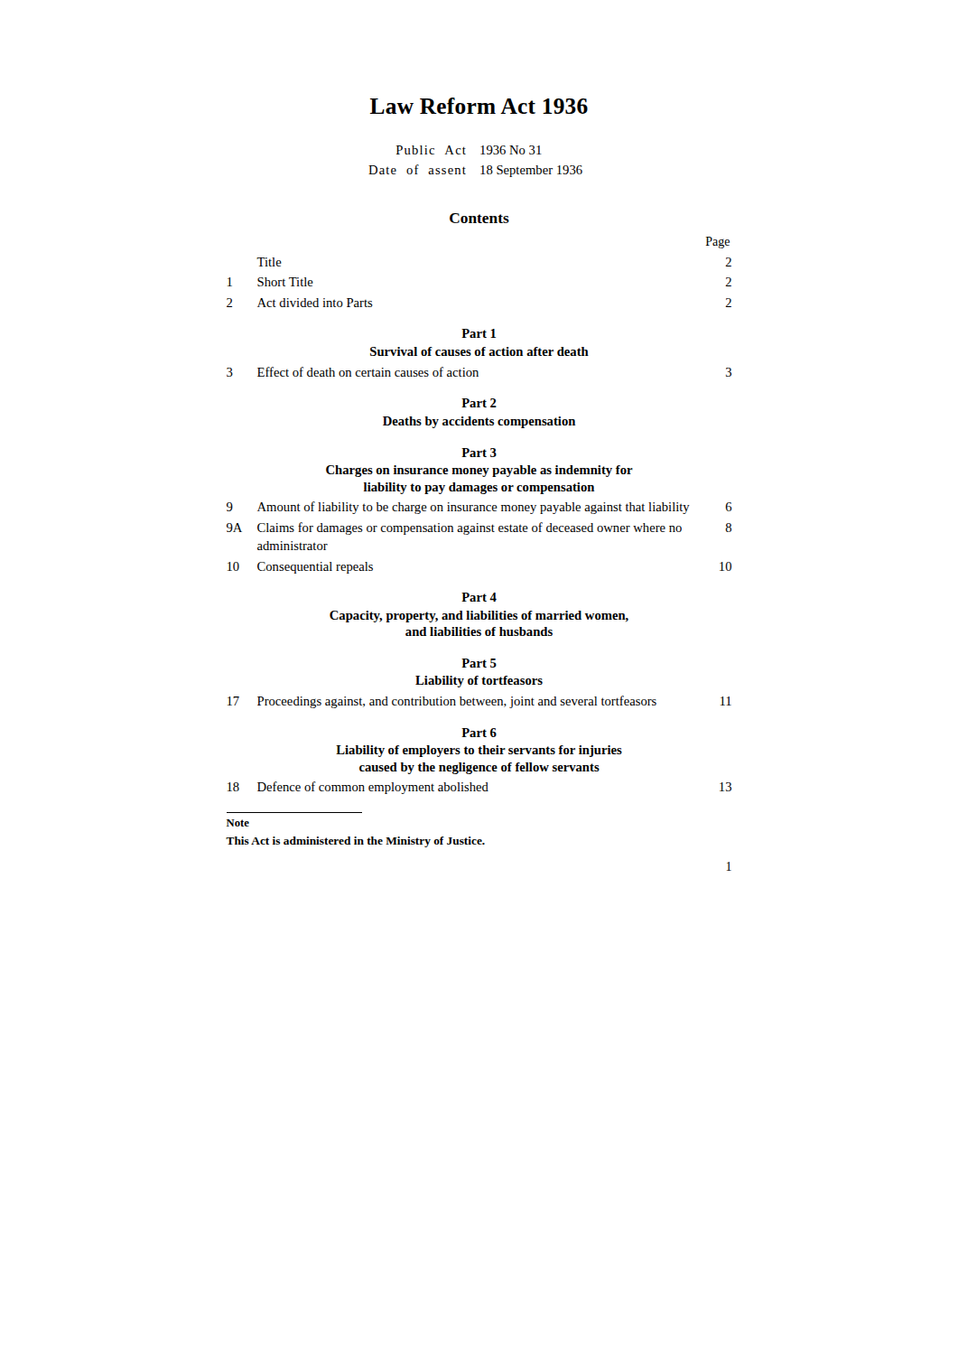Law Reform Act 1936
| Public Act | 1936 No 31 |
| Date of assent | 18 September 1936 |
Contents
Page
| | Title | 2 |
| 1 | Short Title | 2 |
| 2 | Act divided into Parts | 2 |
| Part 1 |
| Survival of causes of action after death |
| 3 | Effect of death on certain causes of action | 3 |
| Part 2 |
| Deaths by accidents compensation |
| Part 3 |
| Charges on insurance money payable as indemnity for liability to pay damages or compensation |
| 9 | Amount of liability to be charge on insurance money payable against that liability | 6 |
| 9A | Claims for damages or compensation against estate of deceased owner where no administrator | 8 |
| 10 | Consequential repeals | 10 |
| Part 4 |
| Capacity, property, and liabilities of married women, and liabilities of husbands |
| Part 5 |
| Liability of tortfeasors |
| 17 | Proceedings against, and contribution between, joint and several tortfeasors | 11 |
| Part 6 |
| Liability of employers to their servants for injuries caused by the negligence of fellow servants |
| 18 | Defence of common employment abolished | 13 |
Note
This Act is administered in the Ministry of Justice.
1